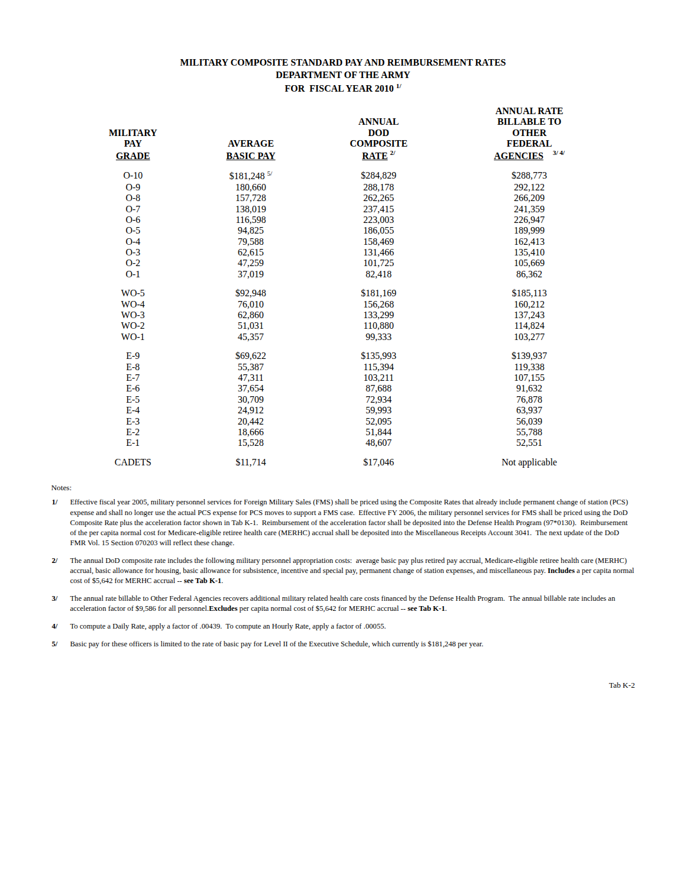MILITARY COMPOSITE STANDARD PAY AND REIMBURSEMENT RATES
DEPARTMENT OF THE ARMY
FOR FISCAL YEAR 2010 1/
| | | | ANNUAL RATE |
| --- | --- | --- | --- |
| | | ANNUAL | BILLABLE TO |
| MILITARY | | DOD | OTHER |
| PAY | AVERAGE | COMPOSITE | FEDERAL |
| GRADE | BASIC PAY | RATE 2/ | AGENCIES 3/ 4/ |
| O-10 | $181,248 5/ | $284,829 | $288,773 |
| O-9 | 180,660 | 288,178 | 292,122 |
| O-8 | 157,728 | 262,265 | 266,209 |
| O-7 | 138,019 | 237,415 | 241,359 |
| O-6 | 116,598 | 223,003 | 226,947 |
| O-5 | 94,825 | 186,055 | 189,999 |
| O-4 | 79,588 | 158,469 | 162,413 |
| O-3 | 62,615 | 131,466 | 135,410 |
| O-2 | 47,259 | 101,725 | 105,669 |
| O-1 | 37,019 | 82,418 | 86,362 |
| WO-5 | $92,948 | $181,169 | $185,113 |
| WO-4 | 76,010 | 156,268 | 160,212 |
| WO-3 | 62,860 | 133,299 | 137,243 |
| WO-2 | 51,031 | 110,880 | 114,824 |
| WO-1 | 45,357 | 99,333 | 103,277 |
| E-9 | $69,622 | $135,993 | $139,937 |
| E-8 | 55,387 | 115,394 | 119,338 |
| E-7 | 47,311 | 103,211 | 107,155 |
| E-6 | 37,654 | 87,688 | 91,632 |
| E-5 | 30,709 | 72,934 | 76,878 |
| E-4 | 24,912 | 59,993 | 63,937 |
| E-3 | 20,442 | 52,095 | 56,039 |
| E-2 | 18,666 | 51,844 | 55,788 |
| E-1 | 15,528 | 48,607 | 52,551 |
| CADETS | $11,714 | $17,046 | Not applicable |
Notes:
| 1/ | Effective fiscal year 2005, military personnel services for Foreign Military Sales (FMS) shall be priced using the Composite Rates that already include permanent change of station (PCS) expense and shall no longer use the actual PCS expense for PCS moves to support a FMS case. Effective FY 2006, the military personnel services for FMS shall be priced using the DoD Composite Rate plus the acceleration factor shown in Tab K-1. Reimbursement of the acceleration factor shall be deposited into the Defense Health Program (97*0130). Reimbursement of the per capita normal cost for Medicare-eligible retiree health care (MERHC) accrual shall be deposited into the Miscellaneous Receipts Account 3041. The next update of the DoD FMR Vol. 15 Section 070203 will reflect these change. |
| 2/ | The annual DoD composite rate includes the following military personnel appropriation costs: average basic pay plus retired pay accrual, Medicare-eligible retiree health care (MERHC) accrual, basic allowance for housing, basic allowance for subsistence, incentive and special pay, permanent change of station expenses, and miscellaneous pay. Includes a per capita normal cost of $5,642 for MERHC accrual -- see Tab K-1 . |
| 3/ | The annual rate billable to Other Federal Agencies recovers additional military related health care costs financed by the Defense Health Program. The annual billable rate includes an acceleration factor of $9,586 for all personnel. Excludes per capita normal cost of $5,642 for MERHC accrual -- see Tab K-1 . |
| 4/ | To compute a Daily Rate, apply a factor of .00439. To compute an Hourly Rate, apply a factor of .00055. |
| 5/ | Basic pay for these officers is limited to the rate of basic pay for Level II of the Executive Schedule, which currently is $181,248 per year. |
Tab K-2